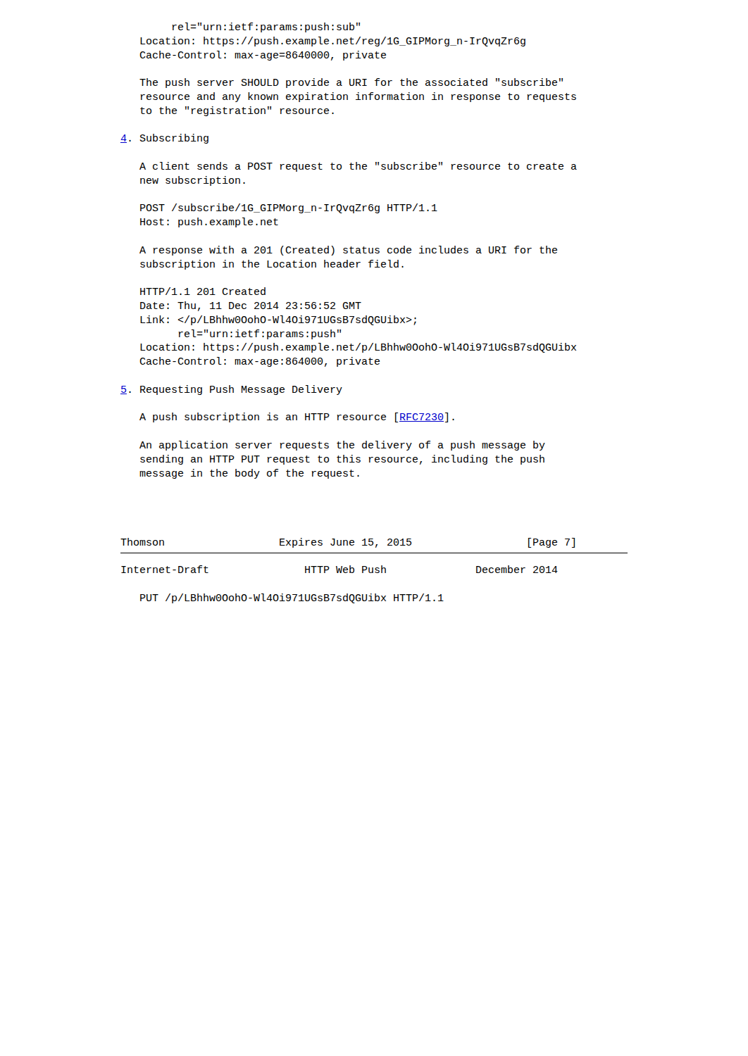rel="urn:ietf:params:push:sub"
   Location: https://push.example.net/reg/1G_GIPMorg_n-IrQvqZr6g
   Cache-Control: max-age=8640000, private
   The push server SHOULD provide a URI for the associated "subscribe"
   resource and any known expiration information in response to requests
   to the "registration" resource.
4. Subscribing
   A client sends a POST request to the "subscribe" resource to create a
   new subscription.
   POST /subscribe/1G_GIPMorg_n-IrQvqZr6g HTTP/1.1
   Host: push.example.net
   A response with a 201 (Created) status code includes a URI for the
   subscription in the Location header field.
   HTTP/1.1 201 Created
   Date: Thu, 11 Dec 2014 23:56:52 GMT
   Link: </p/LBhhw0OohO-Wl4Oi971UGsB7sdQGUibx>;
         rel="urn:ietf:params:push"
   Location: https://push.example.net/p/LBhhw0OohO-Wl4Oi971UGsB7sdQGUibx
   Cache-Control: max-age:864000, private
5. Requesting Push Message Delivery
   A push subscription is an HTTP resource [RFC7230].
   An application server requests the delivery of a push message by
   sending an HTTP PUT request to this resource, including the push
   message in the body of the request.
Thomson                  Expires June 15, 2015                  [Page 7]
Internet-Draft               HTTP Web Push              December 2014
   PUT /p/LBhhw0OohO-Wl4Oi971UGsB7sdQGUibx HTTP/1.1